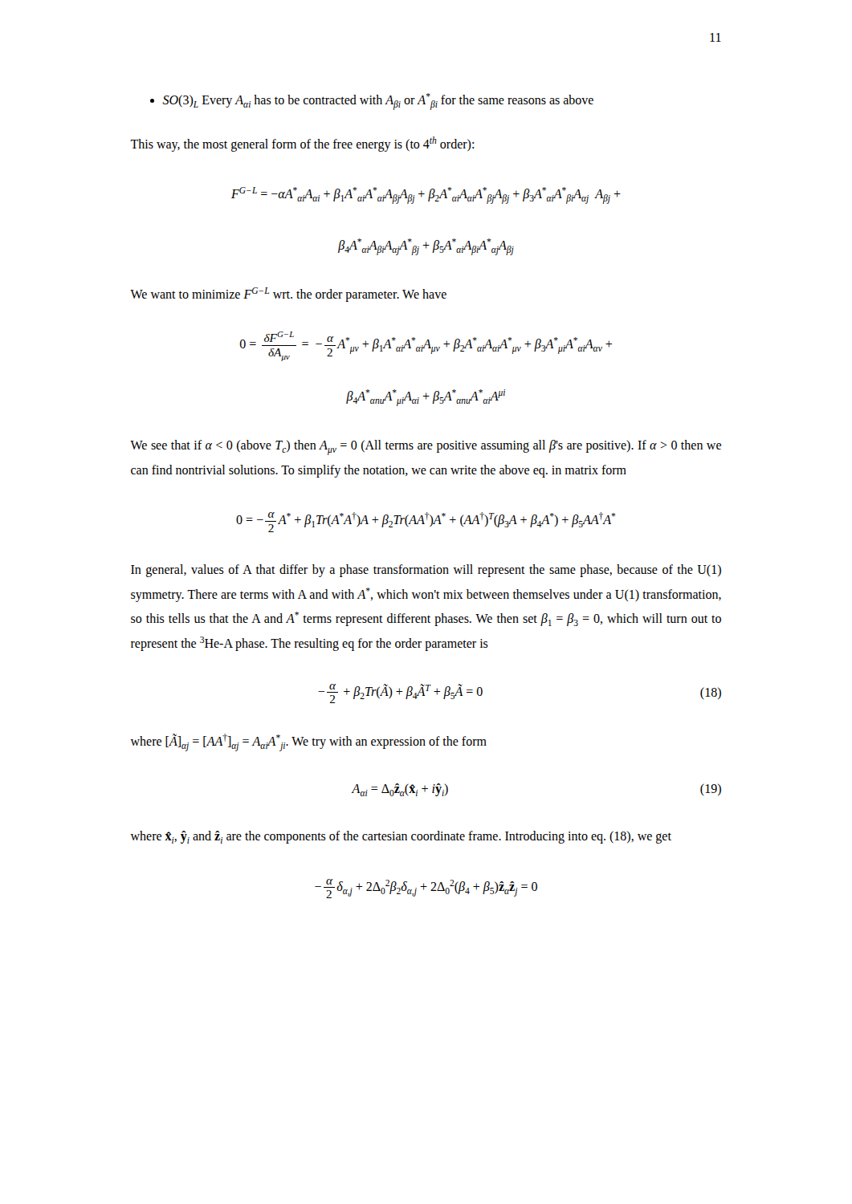11
SO(3)L Every Aαi has to be contracted with Aβi or A*βi for the same reasons as above
This way, the most general form of the free energy is (to 4th order):
FG−L = −αA*αiAαi + β1A*αiA*αiAβjAβj + β2A*αiAαiA*βjAβj + β3A*αiA*βiAαj Aβj +
β4A*αiAβiAαjA*βj + β5A*αiAβiA*αjAβj
We want to minimize FG−L wrt. the order parameter. We have
0 = δFG−L δAμν = −α 2 A*μν + β1A*αiA*αiAμν + β2A*αiAαiA*μν + β3A*μiA*αiAαν +
β4A*αnuA*μiAαi + β5A*αnuA*αiAμi
We see that if α < 0 (above Tc) then Aμν = 0 (All terms are positive assuming all β's are positive). If α > 0 then we can find nontrivial solutions. To simplify the notation, we can write the above eq. in matrix form
0 = −α 2 A* + β1Tr(A*A†)A + β2Tr(AA†)A* + (AA†)T(β3A + β4A*) + β5AA†A*
In general, values of A that differ by a phase transformation will represent the same phase, because of the U(1) symmetry. There are terms with A and with A*, which won't mix between themselves under a U(1) transformation, so this tells us that the A and A* terms represent different phases. We then set β1 = β3 = 0, which will turn out to represent the 3He-A phase. The resulting eq for the order parameter is
−α 2 + β2Tr(Ã) + β4ÃT + β5Ã = 0
(18)
where [Ã]αj = [AA†]αj = AαiA*ji. We try with an expression of the form
Aαi = Δ0ẑα(x̂i + iŷi)
(19)
where x̂i, ŷi and ẑi are the components of the cartesian coordinate frame. Introducing into eq. (18), we get
−α 2 δα,j + 2Δ02β2δα,j + 2Δ02(β4 + β5)ẑαẑj = 0